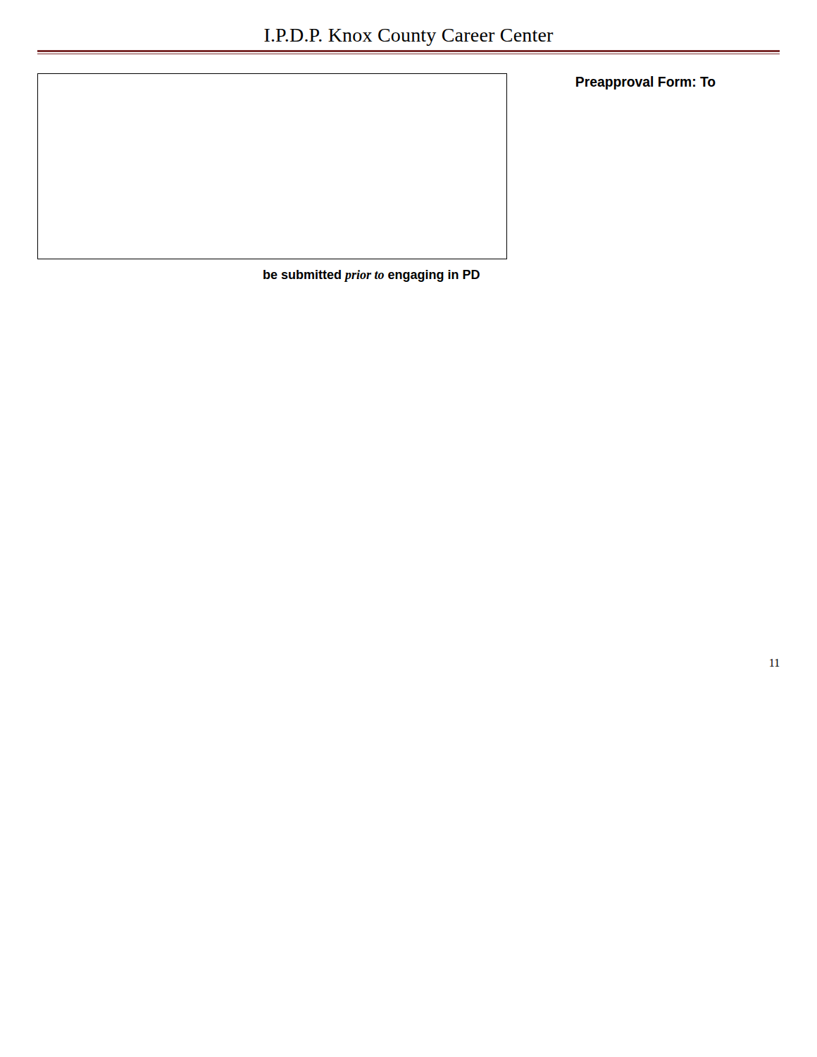I.P.D.P. Knox County Career Center
Preapproval Form: To
be submitted prior to engaging in PD
11